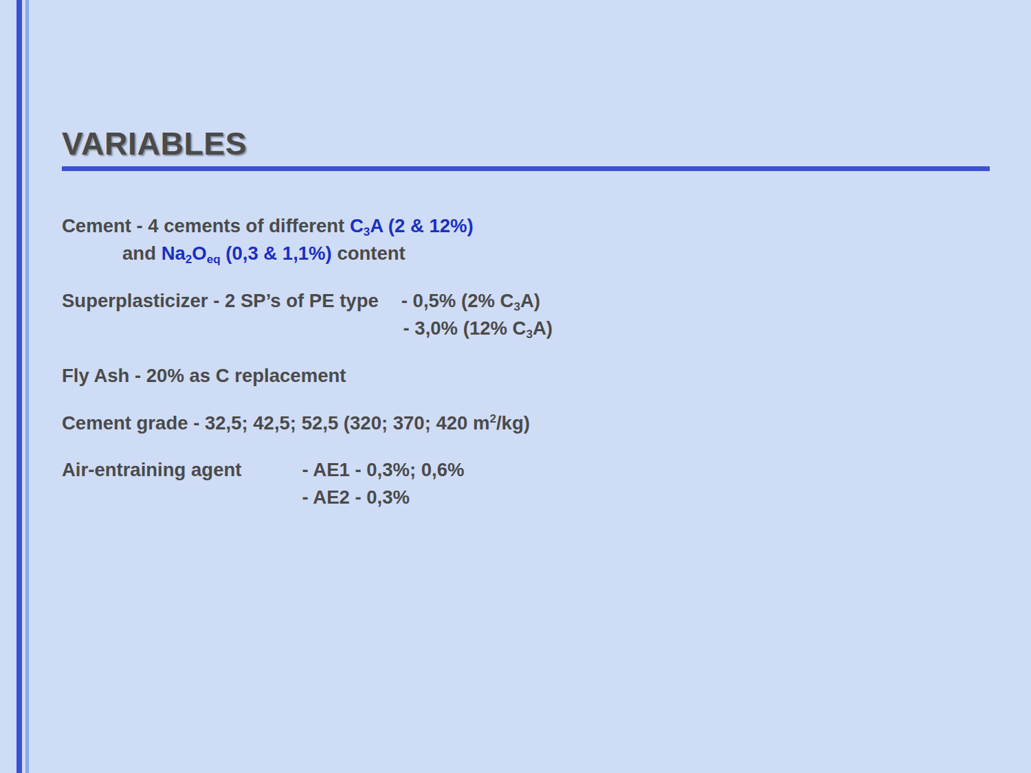VARIABLES
Cement - 4 cements of different C3A (2 & 12%)
and Na2Oeq (0,3 & 1,1%) content
Superplasticizer - 2 SP’s of PE type - 0,5% (2% C3A) - 3,0% (12% C3A)
Fly Ash - 20% as C replacement
Cement grade - 32,5; 42,5; 52,5 (320; 370; 420 m2/kg)
Air-entraining agent - AE1 - 0,3%; 0,6% - AE2 - 0,3%